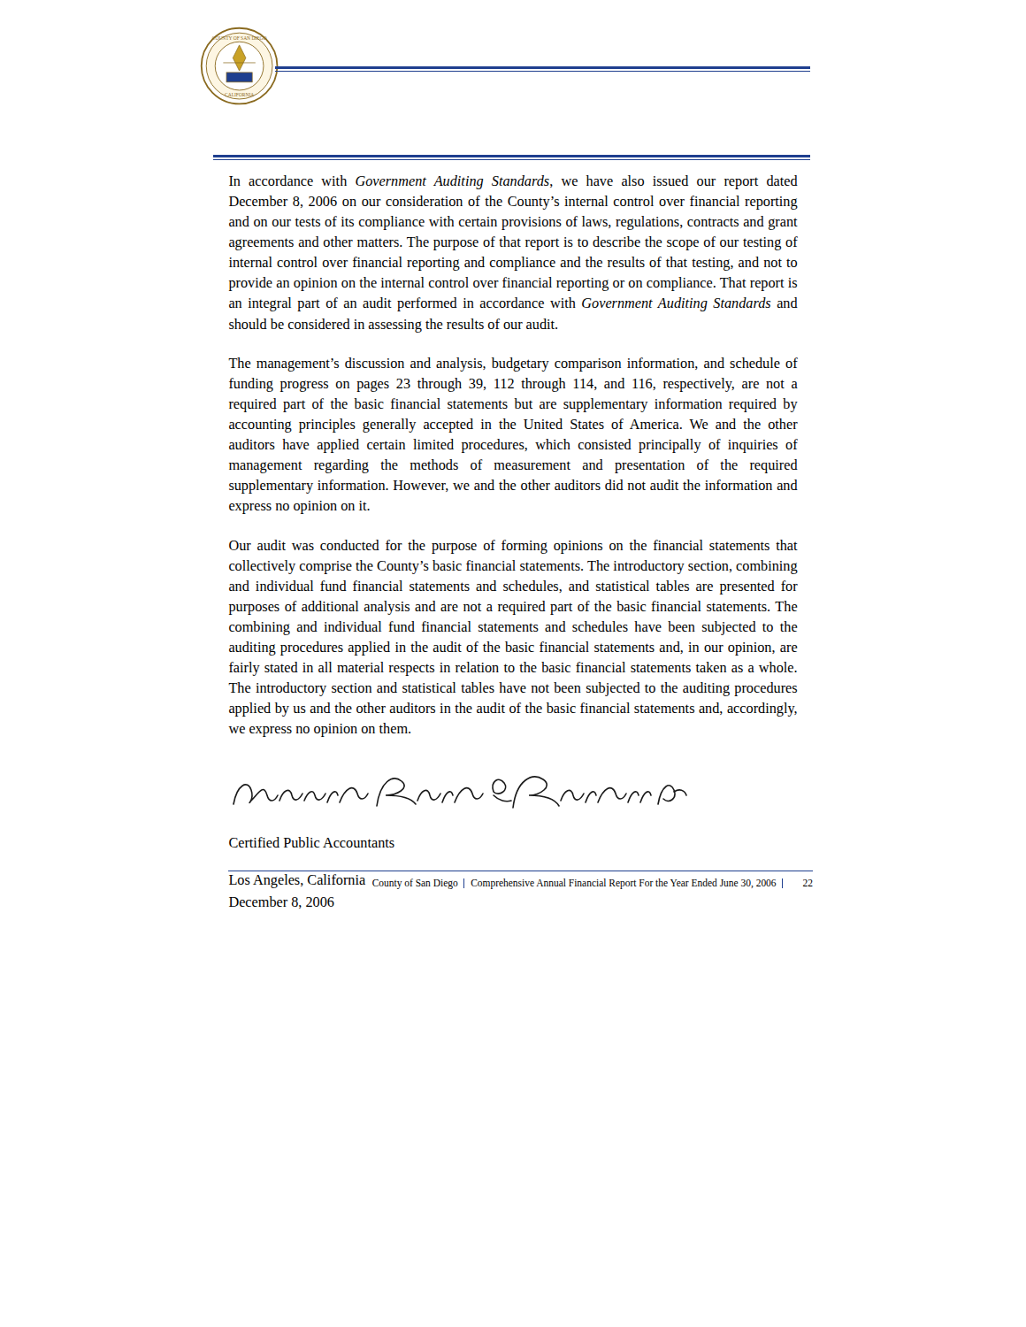COUNTY OF SAN DIEGO CALIFORNIA
In accordance with Government Auditing Standards, we have also issued our report dated December 8, 2006 on our consideration of the County’s internal control over financial reporting and on our tests of its compliance with certain provisions of laws, regulations, contracts and grant agreements and other matters. The purpose of that report is to describe the scope of our testing of internal control over financial reporting and compliance and the results of that testing, and not to provide an opinion on the internal control over financial reporting or on compliance. That report is an integral part of an audit performed in accordance with Government Auditing Standards and should be considered in assessing the results of our audit.
The management’s discussion and analysis, budgetary comparison information, and schedule of funding progress on pages 23 through 39, 112 through 114, and 116, respectively, are not a required part of the basic financial statements but are supplementary information required by accounting principles generally accepted in the United States of America. We and the other auditors have applied certain limited procedures, which consisted principally of inquiries of management regarding the methods of measurement and presentation of the required supplementary information. However, we and the other auditors did not audit the information and express no opinion on it.
Our audit was conducted for the purpose of forming opinions on the financial statements that collectively comprise the County’s basic financial statements. The introductory section, combining and individual fund financial statements and schedules, and statistical tables are presented for purposes of additional analysis and are not a required part of the basic financial statements. The combining and individual fund financial statements and schedules have been subjected to the auditing procedures applied in the audit of the basic financial statements and, in our opinion, are fairly stated in all material respects in relation to the basic financial statements taken as a whole. The introductory section and statistical tables have not been subjected to the auditing procedures applied by us and the other auditors in the audit of the basic financial statements and, accordingly, we express no opinion on them.
Certified Public Accountants
Los Angeles, California
December 8, 2006
County of San Diego Comprehensive Annual Financial Report For the Year Ended June 30, 2006 22